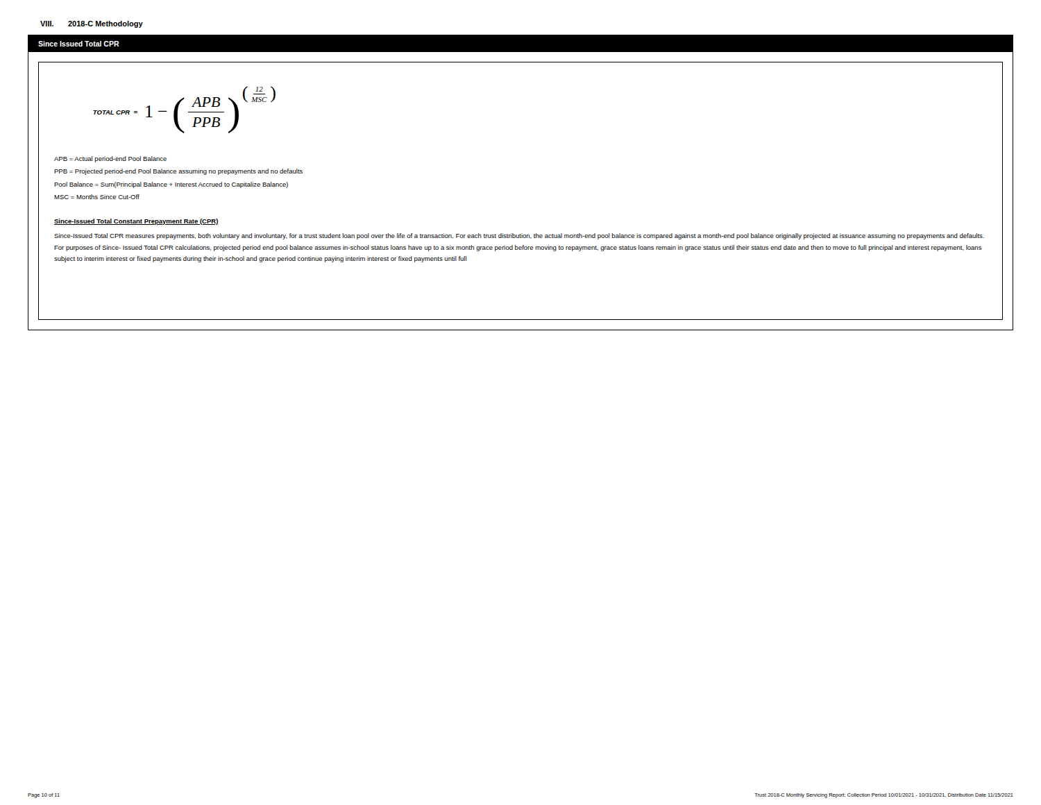VIII. 2018-C Methodology
Since Issued Total CPR
TOTAL CPR =
1 − ( APB PPB ) ( 12 MSC )
APB = Actual period-end Pool Balance
PPB = Projected period-end Pool Balance assuming no prepayments and no defaults
Pool Balance = Sum(Principal Balance + Interest Accrued to Capitalize Balance)
MSC = Months Since Cut-Off
Since-Issued Total Constant Prepayment Rate (CPR)
Since-Issued Total CPR measures prepayments, both voluntary and involuntary, for a trust student loan pool over the life of a transaction. For each trust distribution, the actual month-end pool balance is compared against a month-end pool balance originally projected at issuance assuming no prepayments and defaults. For purposes of Since- Issued Total CPR calculations, projected period end pool balance assumes in-school status loans have up to a six month grace period before moving to repayment, grace status loans remain in grace status until their status end date and then to move to full principal and interest repayment, loans subject to interim interest or fixed payments during their in-school and grace period continue paying interim interest or fixed payments until full
Page 10 of 11
Trust 2018-C Monthly Servicing Report: Collection Period 10/01/2021 - 10/31/2021, Distribution Date 11/15/2021